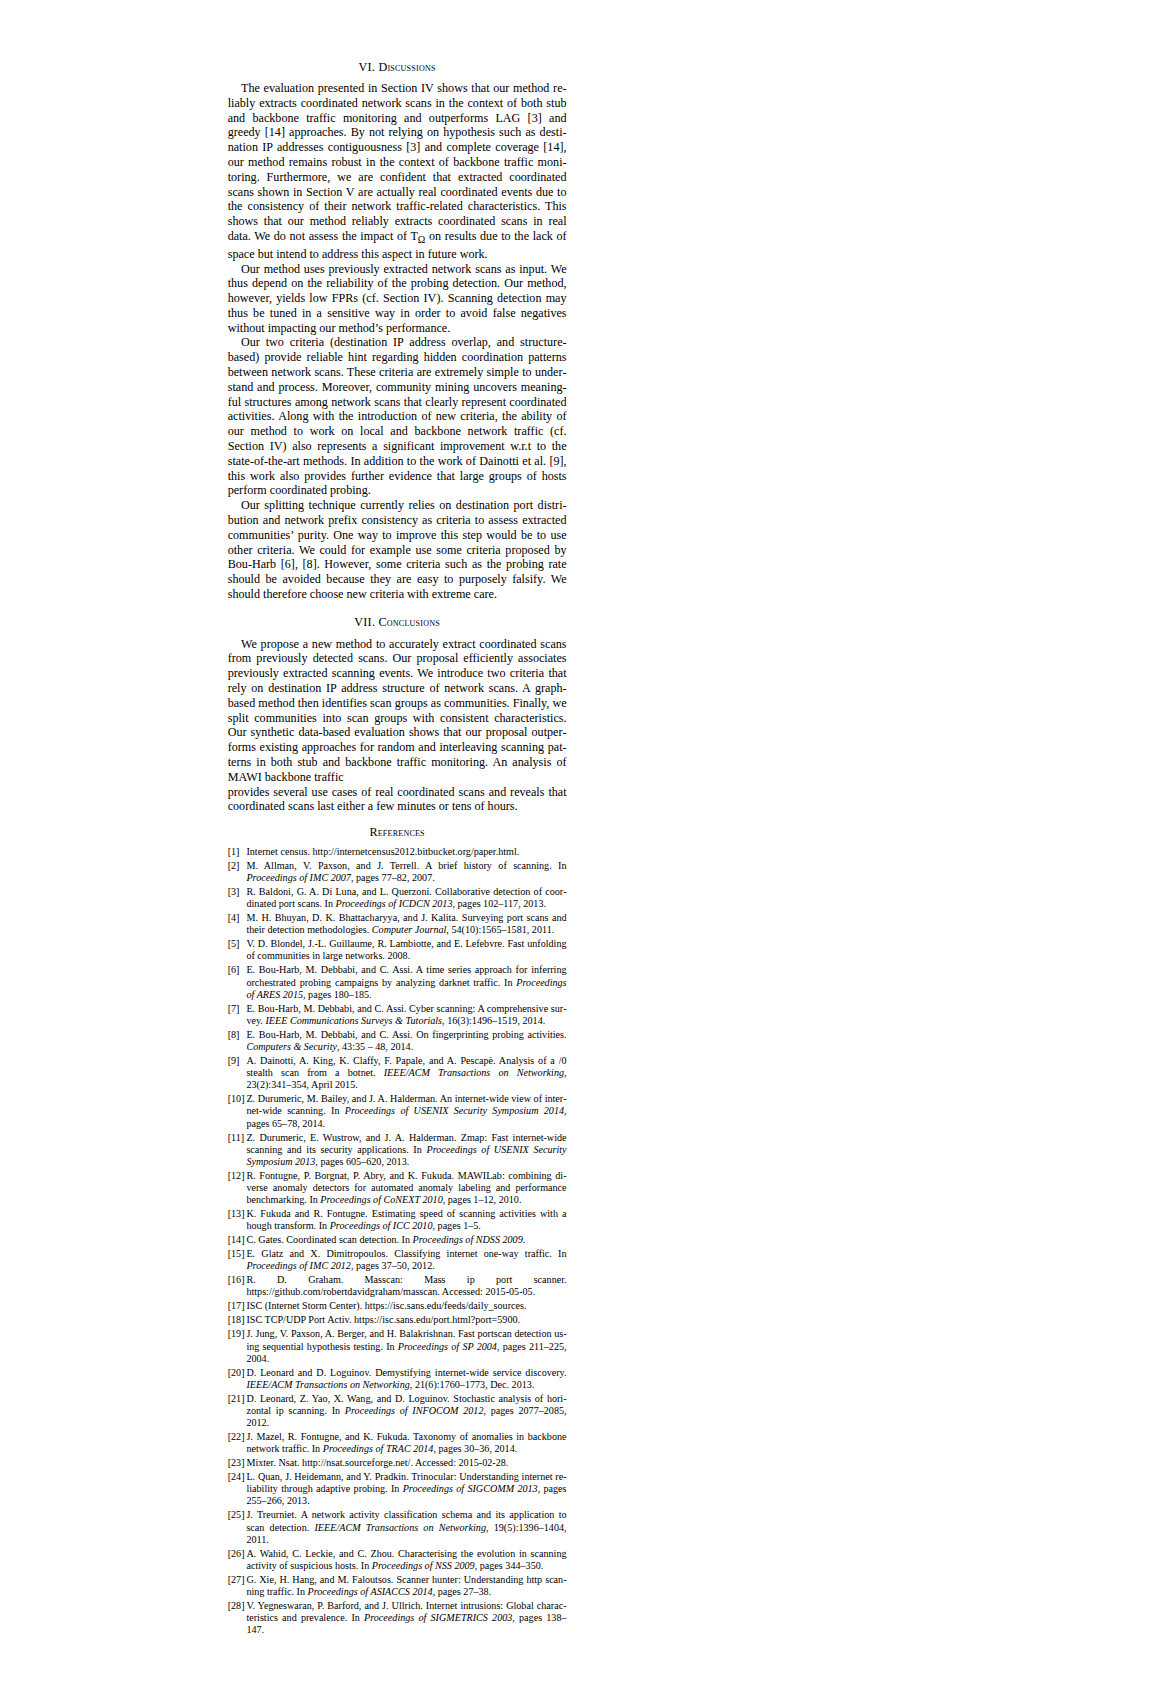VI. Discussions
The evaluation presented in Section IV shows that our method reliably extracts coordinated network scans in the context of both stub and backbone traffic monitoring and outperforms LAG [3] and greedy [14] approaches. By not relying on hypothesis such as destination IP addresses contiguousness [3] and complete coverage [14], our method remains robust in the context of backbone traffic monitoring. Furthermore, we are confident that extracted coordinated scans shown in Section V are actually real coordinated events due to the consistency of their network traffic-related characteristics. This shows that our method reliably extracts coordinated scans in real data. We do not assess the impact of TΩ on results due to the lack of space but intend to address this aspect in future work.
Our method uses previously extracted network scans as input. We thus depend on the reliability of the probing detection. Our method, however, yields low FPRs (cf. Section IV). Scanning detection may thus be tuned in a sensitive way in order to avoid false negatives without impacting our method’s performance.
Our two criteria (destination IP address overlap, and structure-based) provide reliable hint regarding hidden coordination patterns between network scans. These criteria are extremely simple to understand and process. Moreover, community mining uncovers meaningful structures among network scans that clearly represent coordinated activities. Along with the introduction of new criteria, the ability of our method to work on local and backbone network traffic (cf. Section IV) also represents a significant improvement w.r.t to the state-of-the-art methods. In addition to the work of Dainotti et al. [9], this work also provides further evidence that large groups of hosts perform coordinated probing.
Our splitting technique currently relies on destination port distribution and network prefix consistency as criteria to assess extracted communities’ purity. One way to improve this step would be to use other criteria. We could for example use some criteria proposed by Bou-Harb [6], [8]. However, some criteria such as the probing rate should be avoided because they are easy to purposely falsify. We should therefore choose new criteria with extreme care.
VII. Conclusions
We propose a new method to accurately extract coordinated scans from previously detected scans. Our proposal efficiently associates previously extracted scanning events. We introduce two criteria that rely on destination IP address structure of network scans. A graph-based method then identifies scan groups as communities. Finally, we split communities into scan groups with consistent characteristics. Our synthetic data-based evaluation shows that our proposal outperforms existing approaches for random and interleaving scanning patterns in both stub and backbone traffic monitoring. An analysis of MAWI backbone traffic
provides several use cases of real coordinated scans and reveals that coordinated scans last either a few minutes or tens of hours.
References
[1] Internet census. http://internetcensus2012.bitbucket.org/paper.html.
[2] M. Allman, V. Paxson, and J. Terrell. A brief history of scanning. In Proceedings of IMC 2007, pages 77–82, 2007.
[3] R. Baldoni, G. A. Di Luna, and L. Querzoni. Collaborative detection of coordinated port scans. In Proceedings of ICDCN 2013, pages 102–117, 2013.
[4] M. H. Bhuyan, D. K. Bhattacharyya, and J. Kalita. Surveying port scans and their detection methodologies. Computer Journal, 54(10):1565–1581, 2011.
[5] V. D. Blondel, J.-L. Guillaume, R. Lambiotte, and E. Lefebvre. Fast unfolding of communities in large networks. 2008.
[6] E. Bou-Harb, M. Debbabi, and C. Assi. A time series approach for inferring orchestrated probing campaigns by analyzing darknet traffic. In Proceedings of ARES 2015, pages 180–185.
[7] E. Bou-Harb, M. Debbabi, and C. Assi. Cyber scanning: A comprehensive survey. IEEE Communications Surveys & Tutorials, 16(3):1496–1519, 2014.
[8] E. Bou-Harb, M. Debbabi, and C. Assi. On fingerprinting probing activities. Computers & Security, 43:35 – 48, 2014.
[9] A. Dainotti, A. King, K. Claffy, F. Papale, and A. Pescapè. Analysis of a /0 stealth scan from a botnet. IEEE/ACM Transactions on Networking, 23(2):341–354, April 2015.
[10] Z. Durumeric, M. Bailey, and J. A. Halderman. An internet-wide view of internet-wide scanning. In Proceedings of USENIX Security Symposium 2014, pages 65–78, 2014.
[11] Z. Durumeric, E. Wustrow, and J. A. Halderman. Zmap: Fast internet-wide scanning and its security applications. In Proceedings of USENIX Security Symposium 2013, pages 605–620, 2013.
[12] R. Fontugne, P. Borgnat, P. Abry, and K. Fukuda. MAWILab: combining diverse anomaly detectors for automated anomaly labeling and performance benchmarking. In Proceedings of CoNEXT 2010, pages 1–12, 2010.
[13] K. Fukuda and R. Fontugne. Estimating speed of scanning activities with a hough transform. In Proceedings of ICC 2010, pages 1–5.
[14] C. Gates. Coordinated scan detection. In Proceedings of NDSS 2009.
[15] E. Glatz and X. Dimitropoulos. Classifying internet one-way traffic. In Proceedings of IMC 2012, pages 37–50, 2012.
[16] R. D. Graham. Masscan: Mass ip port scanner. https://github.com/robertdavidgraham/masscan. Accessed: 2015-05-05.
[17] ISC (Internet Storm Center). https://isc.sans.edu/feeds/daily_sources.
[18] ISC TCP/UDP Port Activ. https://isc.sans.edu/port.html?port=5900.
[19] J. Jung, V. Paxson, A. Berger, and H. Balakrishnan. Fast portscan detection using sequential hypothesis testing. In Proceedings of SP 2004, pages 211–225, 2004.
[20] D. Leonard and D. Loguinov. Demystifying internet-wide service discovery. IEEE/ACM Transactions on Networking, 21(6):1760–1773, Dec. 2013.
[21] D. Leonard, Z. Yao, X. Wang, and D. Loguinov. Stochastic analysis of horizontal ip scanning. In Proceedings of INFOCOM 2012, pages 2077–2085, 2012.
[22] J. Mazel, R. Fontugne, and K. Fukuda. Taxonomy of anomalies in backbone network traffic. In Proceedings of TRAC 2014, pages 30–36, 2014.
[23] Mixter. Nsat. http://nsat.sourceforge.net/. Accessed: 2015-02-28.
[24] L. Quan, J. Heidemann, and Y. Pradkin. Trinocular: Understanding internet reliability through adaptive probing. In Proceedings of SIGCOMM 2013, pages 255–266, 2013.
[25] J. Treurniet. A network activity classification schema and its application to scan detection. IEEE/ACM Transactions on Networking, 19(5):1396–1404, 2011.
[26] A. Wahid, C. Leckie, and C. Zhou. Characterising the evolution in scanning activity of suspicious hosts. In Proceedings of NSS 2009, pages 344–350.
[27] G. Xie, H. Hang, and M. Faloutsos. Scanner hunter: Understanding http scanning traffic. In Proceedings of ASIACCS 2014, pages 27–38.
[28] V. Yegneswaran, P. Barford, and J. Ullrich. Internet intrusions: Global characteristics and prevalence. In Proceedings of SIGMETRICS 2003, pages 138–147.